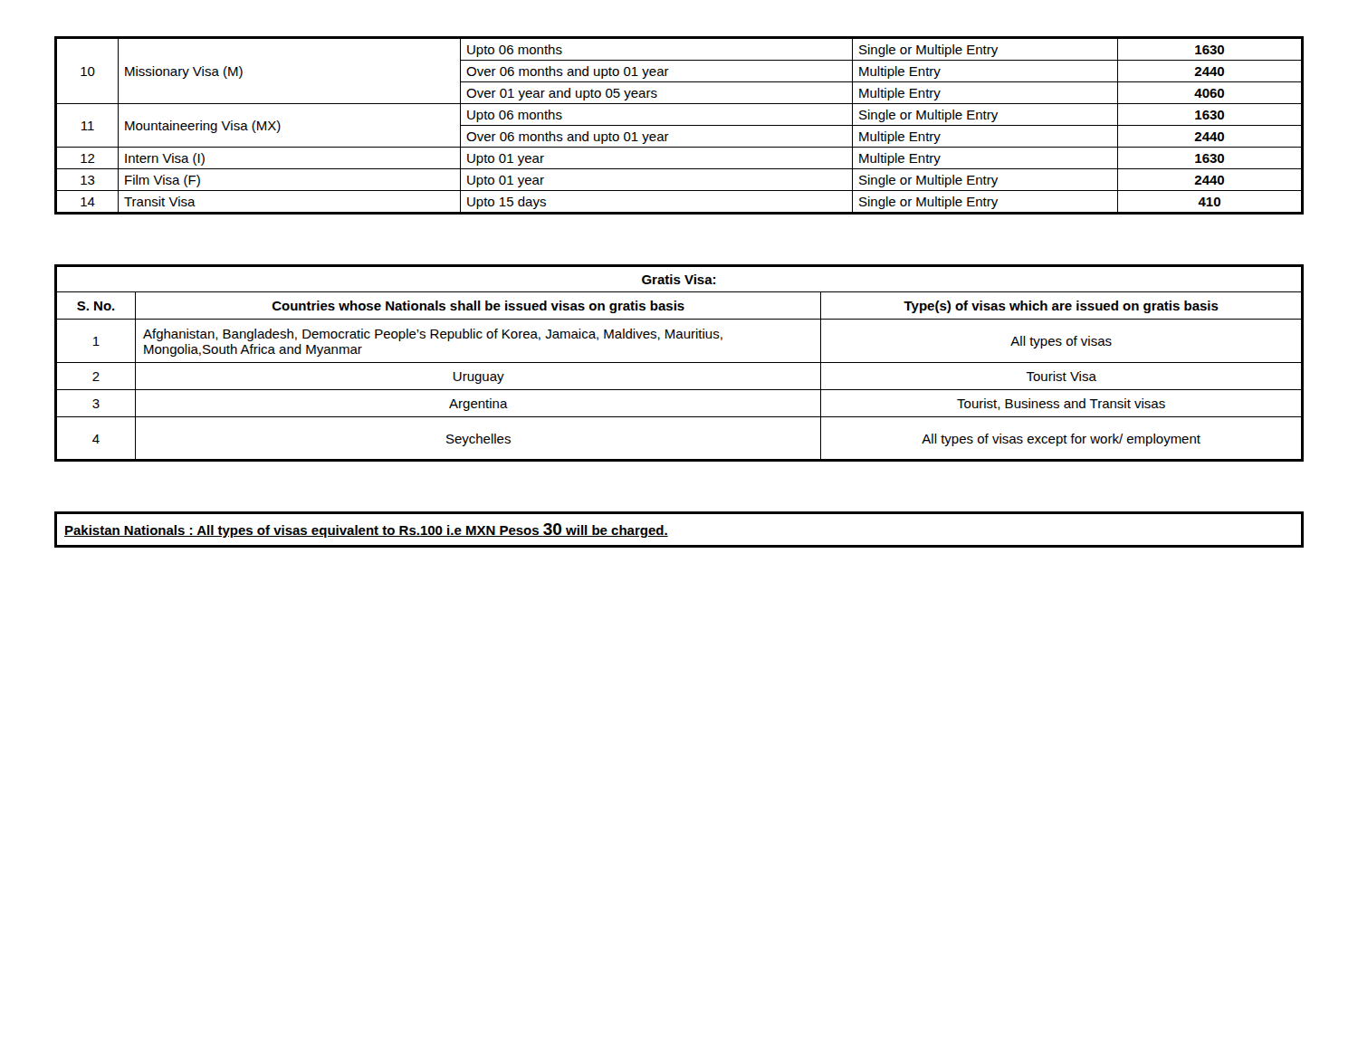| 10 | Missionary Visa (M) | Upto 06 months | Single or Multiple Entry | 1630 |
| Over 06 months and upto 01 year | Multiple Entry | 2440 |
| Over 01 year and upto 05 years | Multiple Entry | 4060 |
| 11 | Mountaineering Visa (MX) | Upto 06 months | Single or Multiple Entry | 1630 |
| Over 06 months and upto 01 year | Multiple Entry | 2440 |
| 12 | Intern Visa (I) | Upto 01 year | Multiple Entry | 1630 |
| 13 | Film Visa (F) | Upto 01 year | Single or Multiple Entry | 2440 |
| 14 | Transit Visa | Upto 15 days | Single or Multiple Entry | 410 |
| Gratis Visa: |
| --- |
| S. No. | Countries whose Nationals shall be issued visas on gratis basis | Type(s) of visas which are issued on gratis basis |
| 1 | Afghanistan, Bangladesh, Democratic People’s Republic of Korea, Jamaica, Maldives, Mauritius, Mongolia,South Africa and Myanmar | All types of visas |
| 2 | Uruguay | Tourist Visa |
| 3 | Argentina | Tourist, Business and Transit visas |
| 4 | Seychelles | All types of visas except for work/ employment |
Pakistan Nationals : All types of visas equivalent to Rs.100 i.e MXN Pesos 30 will be charged.